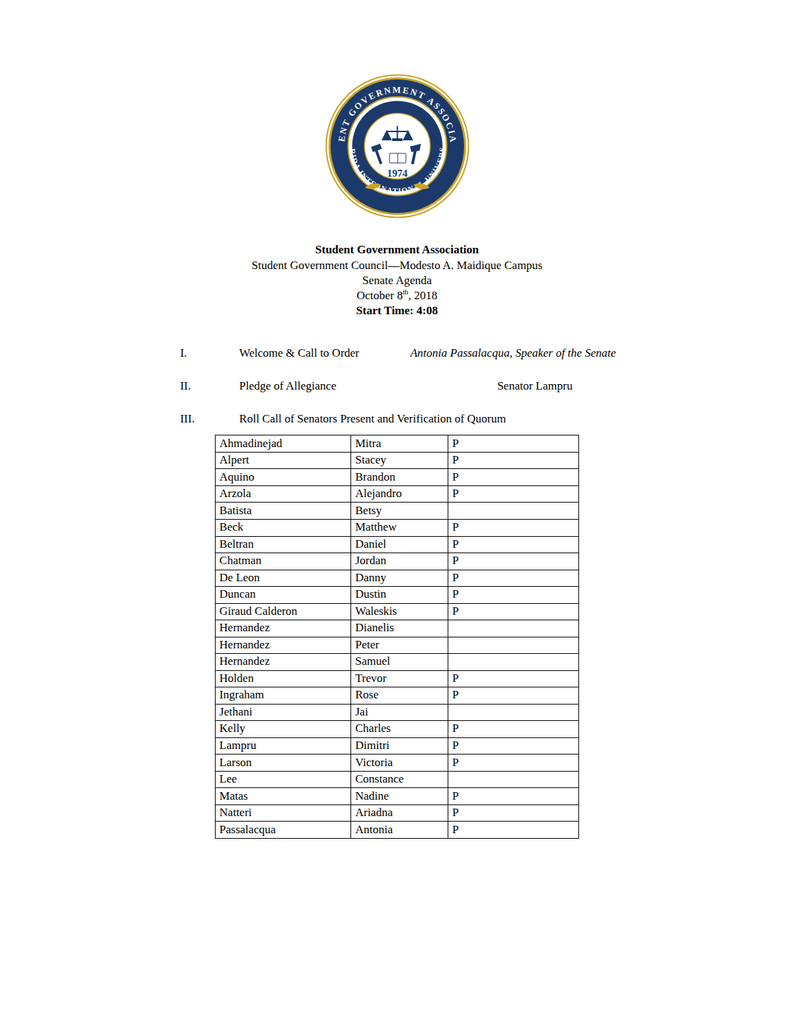STUDENT GOVERNMENT ASSOCIATION FLORIDA INTERNATIONAL UNIVERSITY 1974
Student Government Association
Student Government Council—Modesto A. Maidique Campus
Senate Agenda
October 8th, 2018
Start Time: 4:08
I.
Welcome & Call to Order Antonia Passalacqua, Speaker of the Senate
II.
Pledge of AllegianceSenator Lampru
III.
Roll Call of Senators Present and Verification of Quorum
| Ahmadinejad | Mitra | P |
| Alpert | Stacey | P |
| Aquino | Brandon | P |
| Arzola | Alejandro | P |
| Batista | Betsy | |
| Beck | Matthew | P |
| Beltran | Daniel | P |
| Chatman | Jordan | P |
| De Leon | Danny | P |
| Duncan | Dustin | P |
| Giraud Calderon | Waleskis | P |
| Hernandez | Dianelis | |
| Hernandez | Peter | |
| Hernandez | Samuel | |
| Holden | Trevor | P |
| Ingraham | Rose | P |
| Jethani | Jai | |
| Kelly | Charles | P |
| Lampru | Dimitri | P |
| Larson | Victoria | P |
| Lee | Constance | |
| Matas | Nadine | P |
| Natteri | Ariadna | P |
| Passalacqua | Antonia | P |